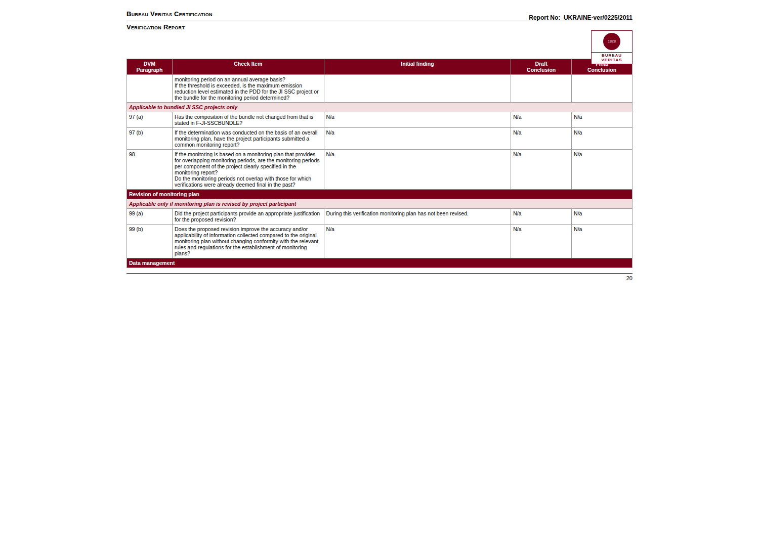Bureau Veritas Certification
Report No: UKRAINE-ver/0225/2011
Verification Report
1828
BUREAU
VERITAS
| DVM Paragraph | Check Item | Initial finding | Draft Conclusion | Final Conclusion |
| --- | --- | --- | --- | --- |
| | monitoring period on an annual average basis? If the threshold is exceeded, is the maximum emission reduction level estimated in the PDD for the JI SSC project or the bundle for the monitoring period determined? | | | |
| Applicable to bundled JI SSC projects only |
| 97 (a) | Has the composition of the bundle not changed from that is stated in F-JI-SSCBUNDLE? | N/a | N/a | N/a |
| 97 (b) | If the determination was conducted on the basis of an overall monitoring plan, have the project participants submitted a common monitoring report? | N/a | N/a | N/a |
| 98 | If the monitoring is based on a monitoring plan that provides for overlapping monitoring periods, are the monitoring periods per component of the project clearly specified in the monitoring report? Do the monitoring periods not overlap with those for which verifications were already deemed final in the past? | N/a | N/a | N/a |
| Revision of monitoring plan |
| Applicable only if monitoring plan is revised by project participant |
| 99 (a) | Did the project participants provide an appropriate justification for the proposed revision? | During this verification monitoring plan has not been revised. | N/a | N/a |
| 99 (b) | Does the proposed revision improve the accuracy and/or applicability of information collected compared to the original monitoring plan without changing conformity with the relevant rules and regulations for the establishment of monitoring plans? | N/a | N/a | N/a |
| Data management |
20